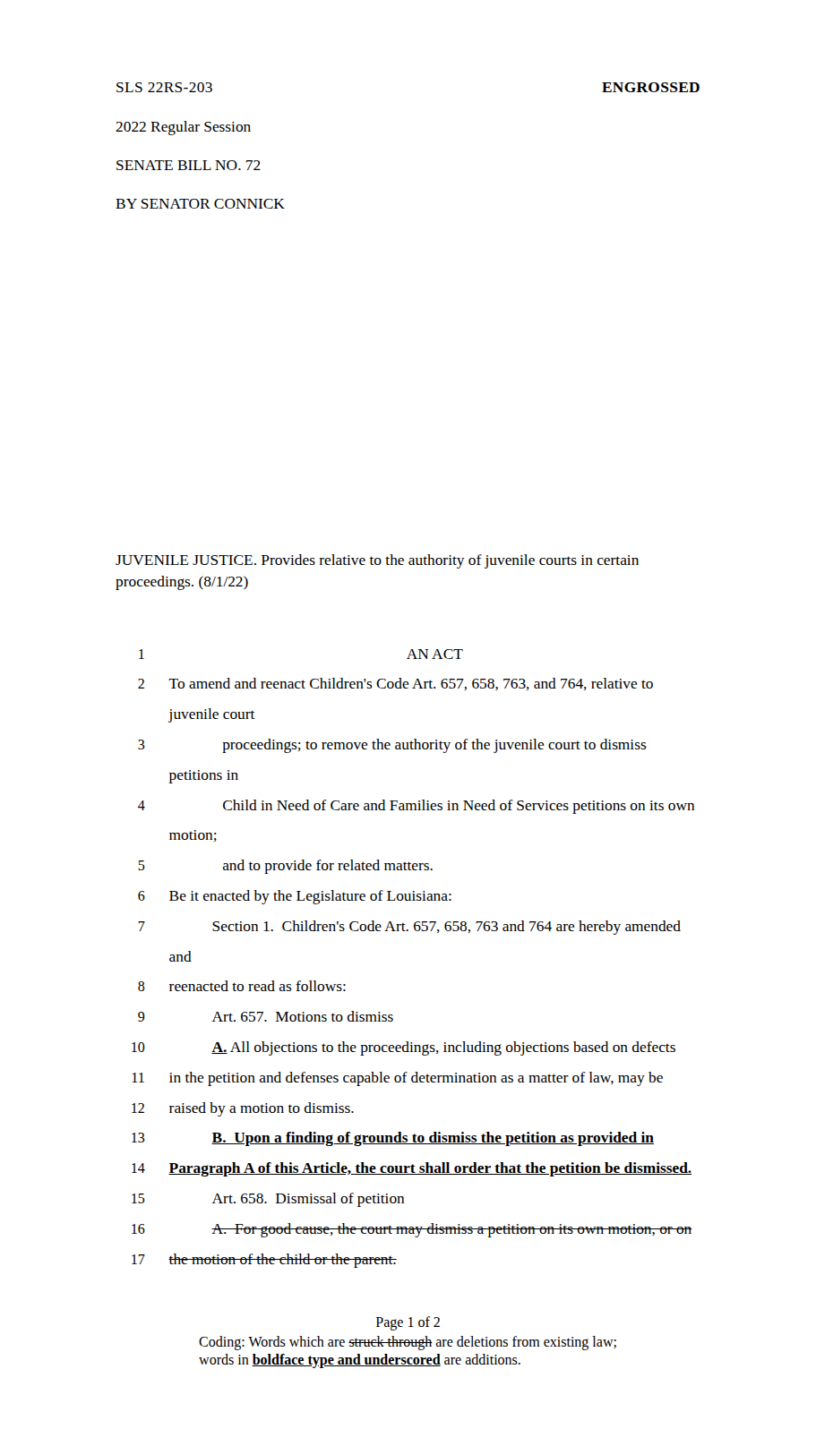SLS 22RS-203
ENGROSSED
2022 Regular Session
SENATE BILL NO. 72
BY SENATOR CONNICK
JUVENILE JUSTICE. Provides relative to the authority of juvenile courts in certain proceedings. (8/1/22)
AN ACT
To amend and reenact Children's Code Art. 657, 658, 763, and 764, relative to juvenile court
proceedings; to remove the authority of the juvenile court to dismiss petitions in
Child in Need of Care and Families in Need of Services petitions on its own motion;
and to provide for related matters.
Be it enacted by the Legislature of Louisiana:
Section 1. Children's Code Art. 657, 658, 763 and 764 are hereby amended and
reenacted to read as follows:
Art. 657. Motions to dismiss
A. All objections to the proceedings, including objections based on defects
in the petition and defenses capable of determination as a matter of law, may be
raised by a motion to dismiss.
B. Upon a finding of grounds to dismiss the petition as provided in
Paragraph A of this Article, the court shall order that the petition be dismissed.
Art. 658. Dismissal of petition
A. For good cause, the court may dismiss a petition on its own motion, or on
the motion of the child or the parent.
Page 1 of 2
Coding: Words which are struck through are deletions from existing law;
words in boldface type and underscored are additions.